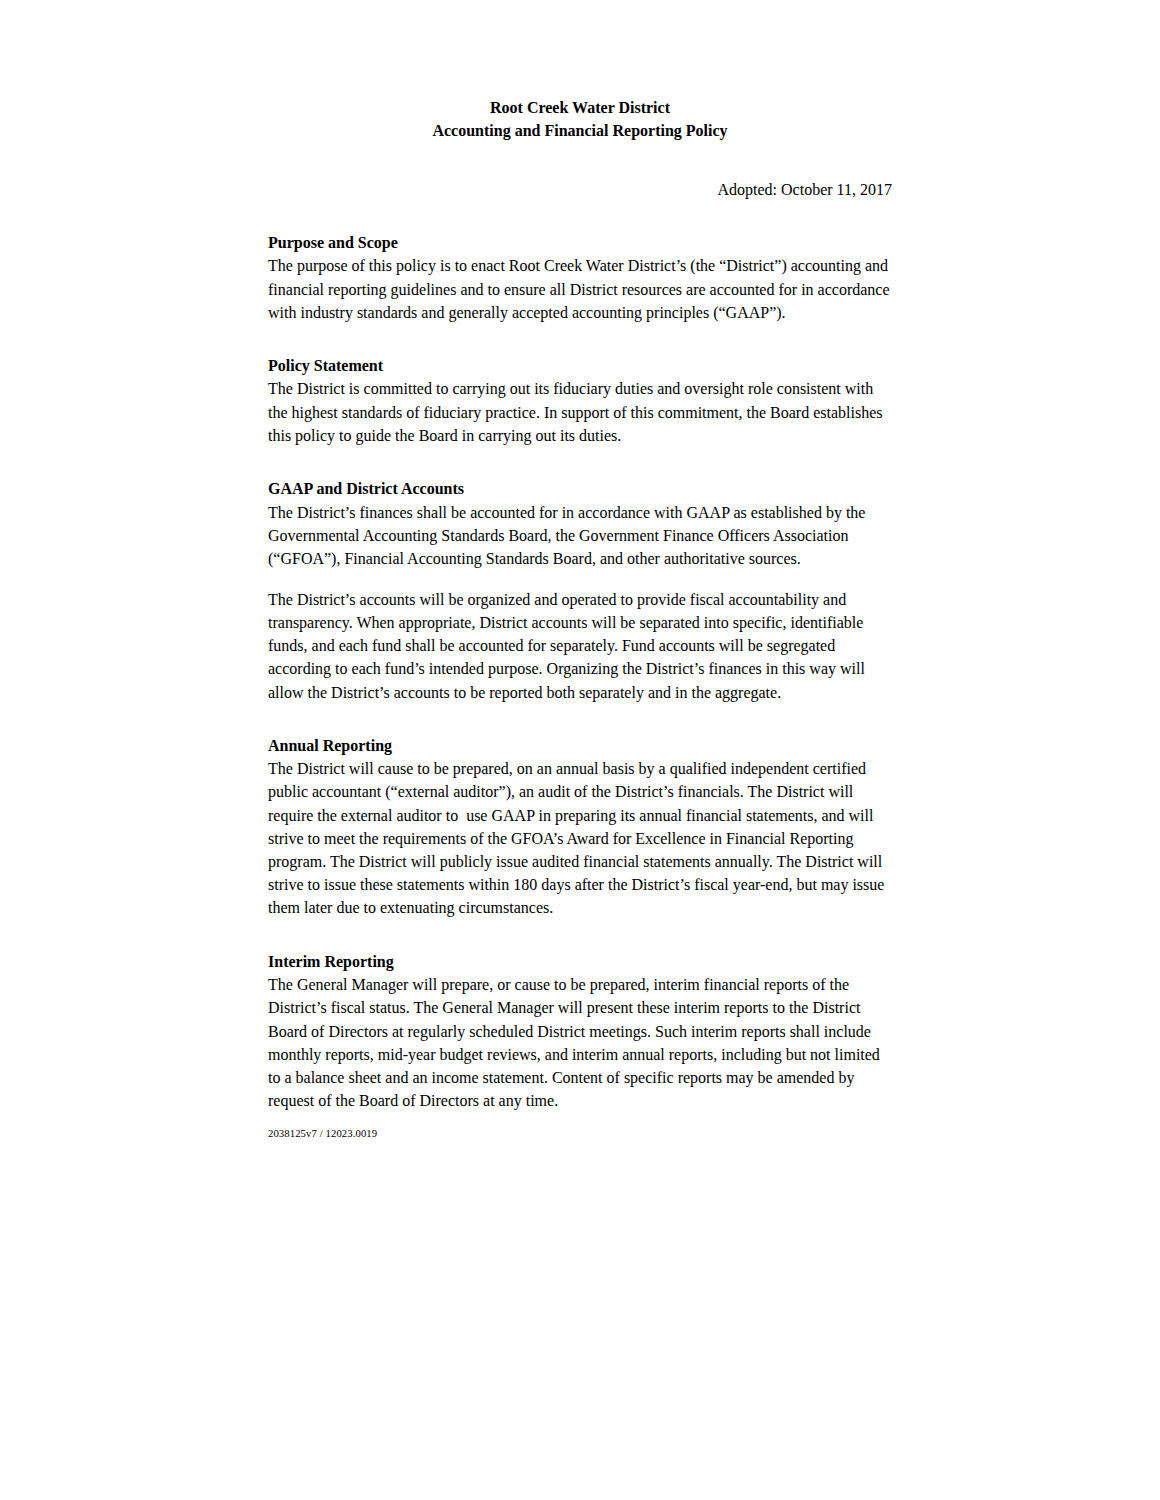Root Creek Water District Accounting and Financial Reporting Policy
Adopted: October 11, 2017
Purpose and Scope
The purpose of this policy is to enact Root Creek Water District’s (the “District”) accounting and financial reporting guidelines and to ensure all District resources are accounted for in accordance with industry standards and generally accepted accounting principles (“GAAP”).
Policy Statement
The District is committed to carrying out its fiduciary duties and oversight role consistent with the highest standards of fiduciary practice. In support of this commitment, the Board establishes this policy to guide the Board in carrying out its duties.
GAAP and District Accounts
The District’s finances shall be accounted for in accordance with GAAP as established by the Governmental Accounting Standards Board, the Government Finance Officers Association (“GFOA”), Financial Accounting Standards Board, and other authoritative sources.
The District’s accounts will be organized and operated to provide fiscal accountability and transparency. When appropriate, District accounts will be separated into specific, identifiable funds, and each fund shall be accounted for separately. Fund accounts will be segregated according to each fund’s intended purpose. Organizing the District’s finances in this way will allow the District’s accounts to be reported both separately and in the aggregate.
Annual Reporting
The District will cause to be prepared, on an annual basis by a qualified independent certified public accountant (“external auditor”), an audit of the District’s financials. The District will require the external auditor to use GAAP in preparing its annual financial statements, and will strive to meet the requirements of the GFOA’s Award for Excellence in Financial Reporting program. The District will publicly issue audited financial statements annually. The District will strive to issue these statements within 180 days after the District’s fiscal year-end, but may issue them later due to extenuating circumstances.
Interim Reporting
The General Manager will prepare, or cause to be prepared, interim financial reports of the District’s fiscal status. The General Manager will present these interim reports to the District Board of Directors at regularly scheduled District meetings. Such interim reports shall include monthly reports, mid-year budget reviews, and interim annual reports, including but not limited to a balance sheet and an income statement. Content of specific reports may be amended by request of the Board of Directors at any time.
2038125v7 / 12023.0019